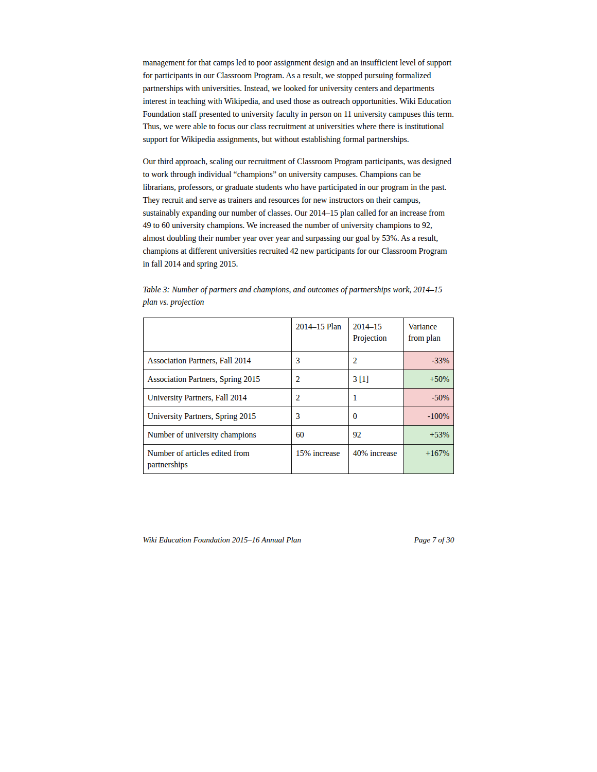management for that camps led to poor assignment design and an insufficient level of support for participants in our Classroom Program. As a result, we stopped pursuing formalized partnerships with universities. Instead, we looked for university centers and departments interest in teaching with Wikipedia, and used those as outreach opportunities. Wiki Education Foundation staff presented to university faculty in person on 11 university campuses this term. Thus, we were able to focus our class recruitment at universities where there is institutional support for Wikipedia assignments, but without establishing formal partnerships.
Our third approach, scaling our recruitment of Classroom Program participants, was designed to work through individual “champions” on university campuses. Champions can be librarians, professors, or graduate students who have participated in our program in the past. They recruit and serve as trainers and resources for new instructors on their campus, sustainably expanding our number of classes. Our 2014–15 plan called for an increase from 49 to 60 university champions. We increased the number of university champions to 92, almost doubling their number year over year and surpassing our goal by 53%. As a result, champions at different universities recruited 42 new participants for our Classroom Program in fall 2014 and spring 2015.
Table 3: Number of partners and champions, and outcomes of partnerships work, 2014–15 plan vs. projection
| | 2014–15 Plan | 2014–15 Projection | Variance from plan |
| --- | --- | --- | --- |
| Association Partners, Fall 2014 | 3 | 2 | -33% |
| Association Partners, Spring 2015 | 2 | 3 [1] | +50% |
| University Partners, Fall 2014 | 2 | 1 | -50% |
| University Partners, Spring 2015 | 3 | 0 | -100% |
| Number of university champions | 60 | 92 | +53% |
| Number of articles edited from partnerships | 15% increase | 40% increase | +167% |
Wiki Education Foundation 2015–16 Annual Plan Page 7 of 30